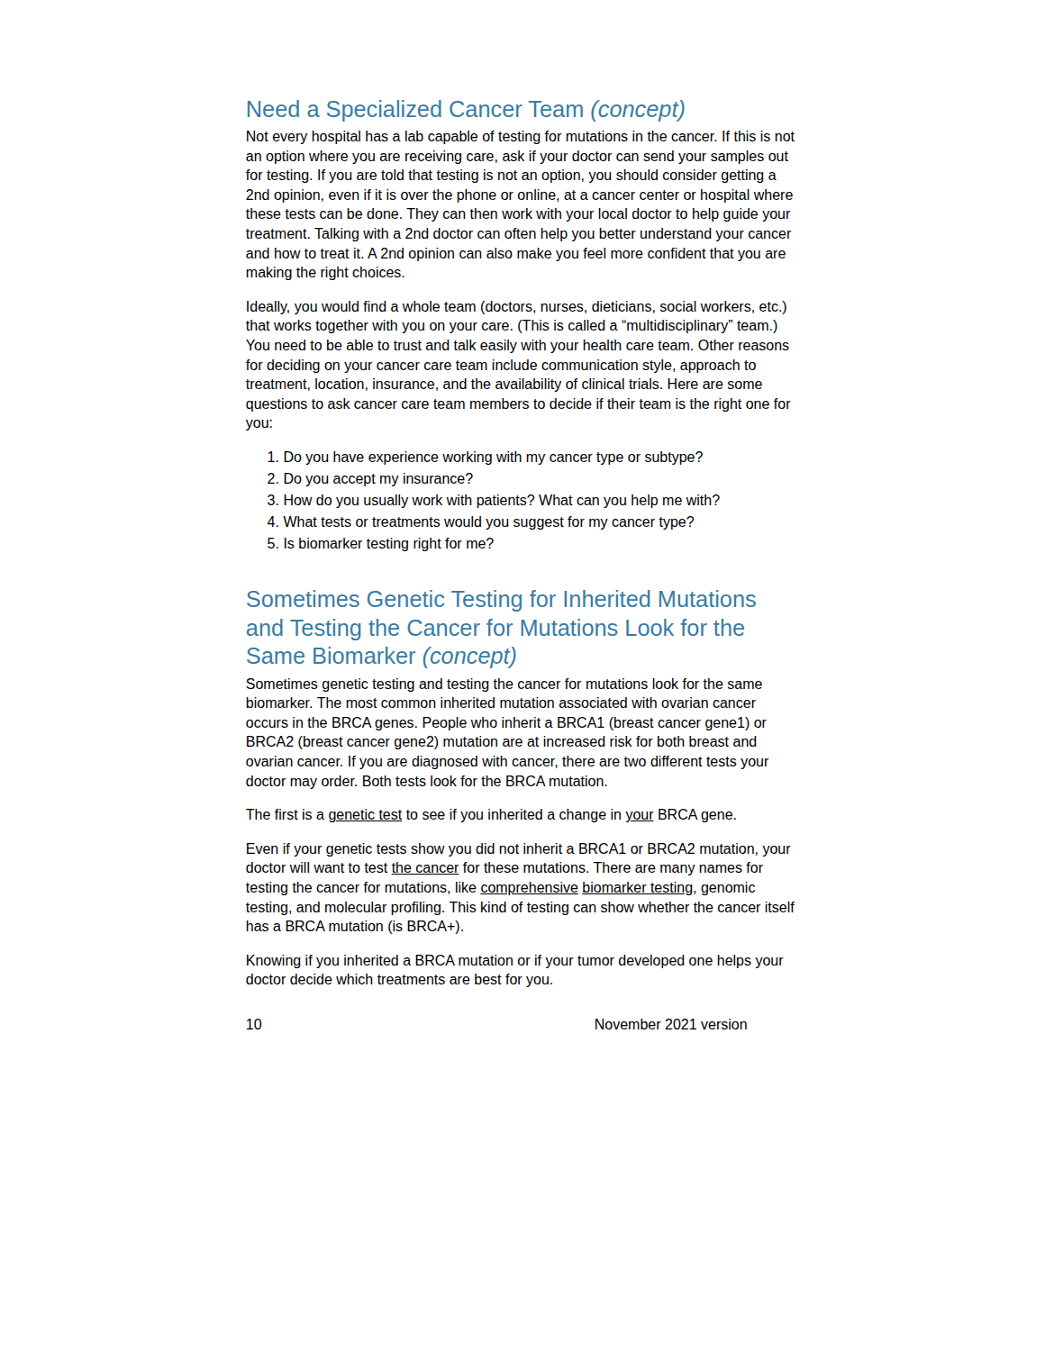Need a Specialized Cancer Team (concept)
Not every hospital has a lab capable of testing for mutations in the cancer. If this is not an option where you are receiving care, ask if your doctor can send your samples out for testing. If you are told that testing is not an option, you should consider getting a 2nd opinion, even if it is over the phone or online, at a cancer center or hospital where these tests can be done. They can then work with your local doctor to help guide your treatment. Talking with a 2nd doctor can often help you better understand your cancer and how to treat it. A 2nd opinion can also make you feel more confident that you are making the right choices.
Ideally, you would find a whole team (doctors, nurses, dieticians, social workers, etc.) that works together with you on your care. (This is called a “multidisciplinary” team.) You need to be able to trust and talk easily with your health care team. Other reasons for deciding on your cancer care team include communication style, approach to treatment, location, insurance, and the availability of clinical trials. Here are some questions to ask cancer care team members to decide if their team is the right one for you:
Do you have experience working with my cancer type or subtype?
Do you accept my insurance?
How do you usually work with patients? What can you help me with?
What tests or treatments would you suggest for my cancer type?
Is biomarker testing right for me?
Sometimes Genetic Testing for Inherited Mutations and Testing the Cancer for Mutations Look for the Same Biomarker (concept)
Sometimes genetic testing and testing the cancer for mutations look for the same biomarker. The most common inherited mutation associated with ovarian cancer occurs in the BRCA genes. People who inherit a BRCA1 (breast cancer gene1) or BRCA2 (breast cancer gene2) mutation are at increased risk for both breast and ovarian cancer. If you are diagnosed with cancer, there are two different tests your doctor may order. Both tests look for the BRCA mutation.
The first is a genetic test to see if you inherited a change in your BRCA gene.
Even if your genetic tests show you did not inherit a BRCA1 or BRCA2 mutation, your doctor will want to test the cancer for these mutations. There are many names for testing the cancer for mutations, like comprehensive biomarker testing, genomic testing, and molecular profiling. This kind of testing can show whether the cancer itself has a BRCA mutation (is BRCA+).
Knowing if you inherited a BRCA mutation or if your tumor developed one helps your doctor decide which treatments are best for you.
10 November 2021 version